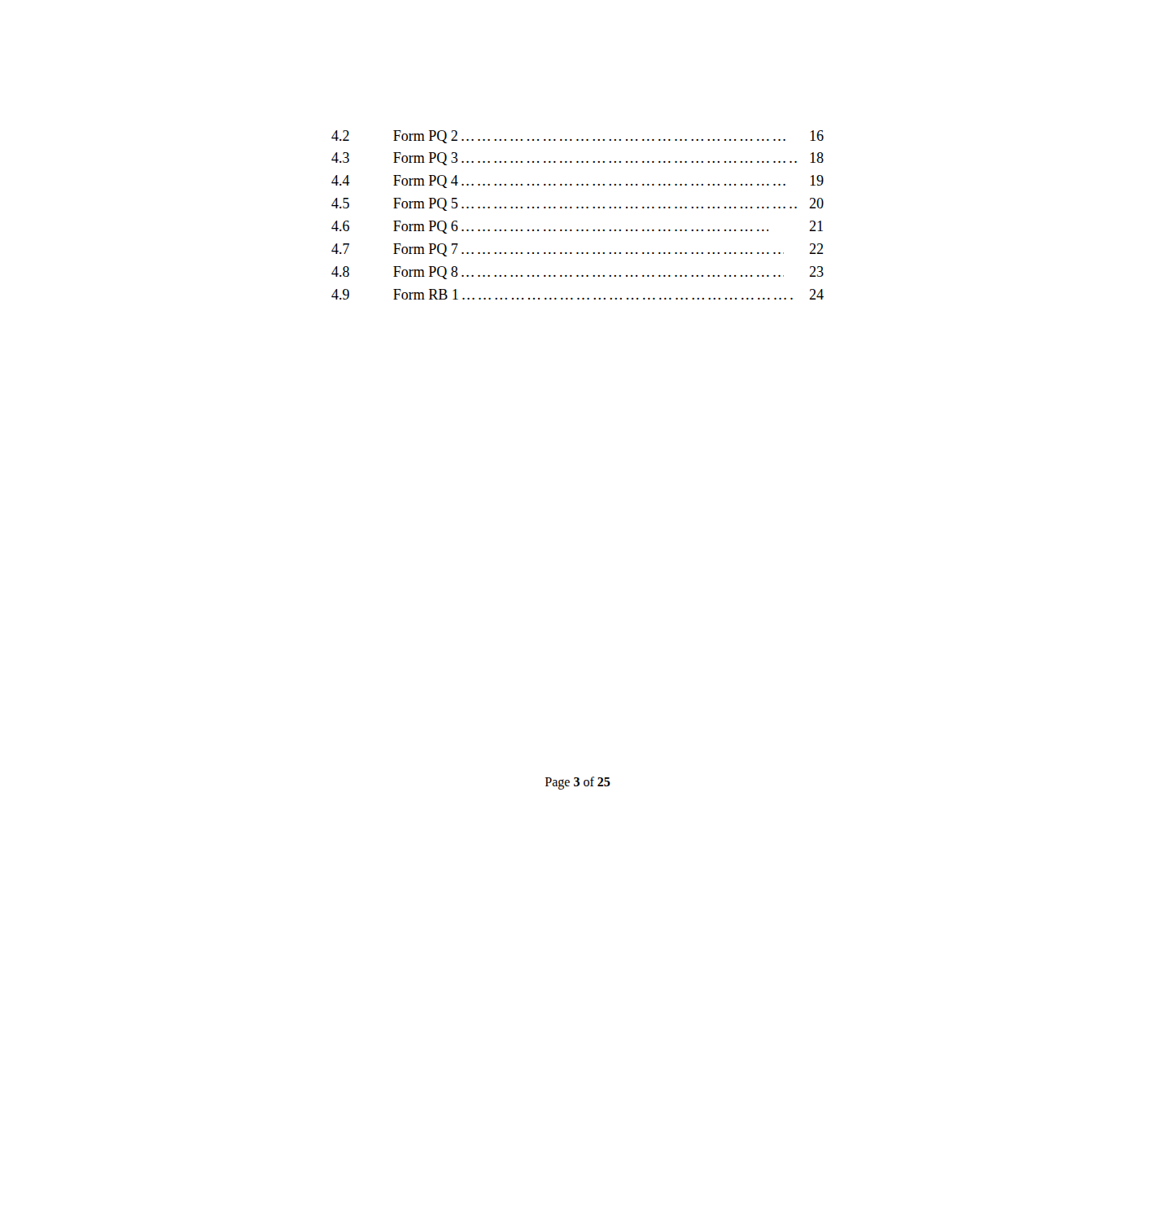4.2 Form PQ 2 …………………………………………………………………………… 16
4.3 Form PQ 3 ………………………………………………………………………………… 18
4.4 Form PQ 4 ……………………………………………………………………………… 19
4.5 Form PQ 5 ………………………………………………………………………………… 20
4.6 Form PQ 6 …………………………………………………………………………… 21
4.7 Form PQ 7 ……………………………………………………………………………… 22
4.8 Form PQ 8 ……………………………………………………………………………… 23
4.9 Form RB 1 ……………………………………………………………………….. 24
Page 3 of 25